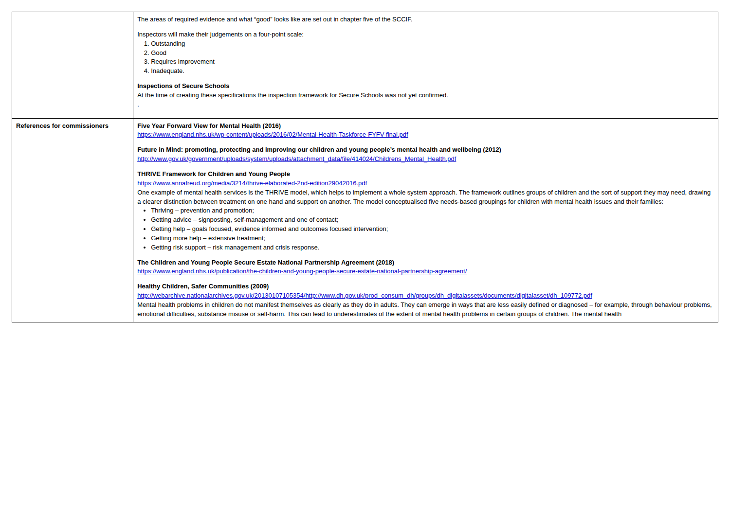| | The areas of required evidence and what “good” looks like are set out in chapter five of the SCCIF. Inspectors will make their judgements on a four-point scale: Outstanding Good Requires improvement Inadequate. Inspections of Secure Schools At the time of creating these specifications the inspection framework for Secure Schools was not yet confirmed. . |
| References for commissioners | Five Year Forward View for Mental Health (2016) https://www.england.nhs.uk/wp-content/uploads/2016/02/Mental-Health-Taskforce-FYFV-final.pdf Future in Mind: promoting, protecting and improving our children and young people’s mental health and wellbeing (2012) http://www.gov.uk/government/uploads/system/uploads/attachment_data/file/414024/Childrens_Mental_Health.pdf THRIVE Framework for Children and Young People https://www.annafreud.org/media/3214/thrive-elaborated-2nd-edition29042016.pdf One example of mental health services is the THRIVE model, which helps to implement a whole system approach. The framework outlines groups of children and the sort of support they may need, drawing a clearer distinction between treatment on one hand and support on another. The model conceptualised five needs-based groupings for children with mental health issues and their families: Thriving – prevention and promotion; Getting advice – signposting, self-management and one of contact; Getting help – goals focused, evidence informed and outcomes focused intervention; Getting more help – extensive treatment; Getting risk support – risk management and crisis response. The Children and Young People Secure Estate National Partnership Agreement (2018) https://www.england.nhs.uk/publication/the-children-and-young-people-secure-estate-national-partnership-agreement/ Healthy Children, Safer Communities (2009) http://webarchive.nationalarchives.gov.uk/20130107105354/http://www.dh.gov.uk/prod_consum_dh/groups/dh_digitalassets/documents/digitalasset/dh_109772.pdf Mental health problems in children do not manifest themselves as clearly as they do in adults. They can emerge in ways that are less easily defined or diagnosed – for example, through behaviour problems, emotional difficulties, substance misuse or self-harm. This can lead to underestimates of the extent of mental health problems in certain groups of children. The mental health |